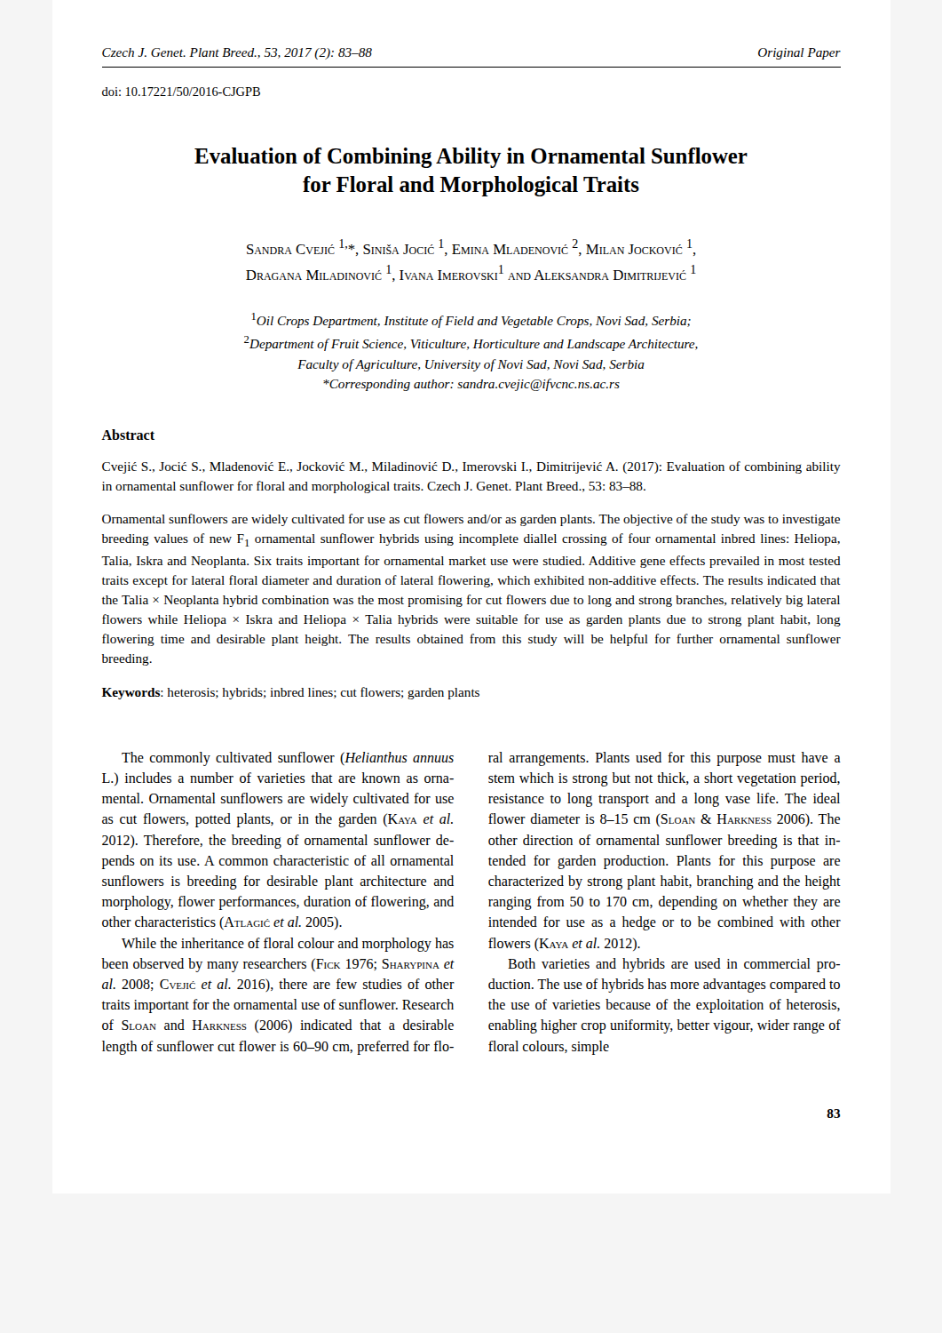Czech J. Genet. Plant Breed., 53, 2017 (2): 83–88 Original Paper
doi: 10.17221/50/2016-CJGPB
Evaluation of Combining Ability in Ornamental Sunflower
for Floral and Morphological Traits
Sandra Cvejić 1,*, Siniša Jocić 1, Emina Mladenović 2, Milan Jocković 1,
Dragana Miladinović 1, Ivana Imerovski1 and Aleksandra Dimitrijević 1
1Oil Crops Department, Institute of Field and Vegetable Crops, Novi Sad, Serbia;
2Department of Fruit Science, Viticulture, Horticulture and Landscape Architecture,
Faculty of Agriculture, University of Novi Sad, Novi Sad, Serbia
*Corresponding author: sandra.cvejic@ifvcnc.ns.ac.rs
Abstract
Cvejić S., Jocić S., Mladenović E., Jocković M., Miladinović D., Imerovski I., Dimitrijević A. (2017): Evaluation of combining ability in ornamental sunflower for floral and morphological traits. Czech J. Genet. Plant Breed., 53: 83–88.
Ornamental sunflowers are widely cultivated for use as cut flowers and/or as garden plants. The objective of the study was to investigate breeding values of new F1 ornamental sunflower hybrids using incomplete diallel crossing of four ornamental inbred lines: Heliopa, Talia, Iskra and Neoplanta. Six traits important for ornamental market use were studied. Additive gene effects prevailed in most tested traits except for lateral floral diameter and duration of lateral flowering, which exhibited non-additive effects. The results indicated that the Talia × Neoplanta hybrid combination was the most promising for cut flowers due to long and strong branches, relatively big lateral flowers while Heliopa × Iskra and Heliopa × Talia hybrids were suitable for use as garden plants due to strong plant habit, long flowering time and desirable plant height. The results obtained from this study will be helpful for further ornamental sunflower breeding.
Keywords: heterosis; hybrids; inbred lines; cut flowers; garden plants
The commonly cultivated sunflower (Helianthus annuus L.) includes a number of varieties that are known as ornamental. Ornamental sunflowers are widely cultivated for use as cut flowers, potted plants, or in the garden (Kaya et al. 2012). Therefore, the breeding of ornamental sunflower depends on its use. A common characteristic of all ornamental sunflowers is breeding for desirable plant architecture and morphology, flower performances, duration of flowering, and other characteristics (Atlagić et al. 2005).
While the inheritance of floral colour and morphology has been observed by many researchers (Fick 1976; Sharypina et al. 2008; Cvejić et al. 2016), there are few studies of other traits important for the ornamental use of sunflower. Research of Sloan and Harkness (2006) indicated that a desirable length of sunflower cut flower is 60–90 cm, preferred for floral arrangements. Plants used for this purpose must have a stem which is strong but not thick, a short vegetation period, resistance to long transport and a long vase life. The ideal flower diameter is 8–15 cm (Sloan & Harkness 2006). The other direction of ornamental sunflower breeding is that intended for garden production. Plants for this purpose are characterized by strong plant habit, branching and the height ranging from 50 to 170 cm, depending on whether they are intended for use as a hedge or to be combined with other flowers (Kaya et al. 2012).
Both varieties and hybrids are used in commercial production. The use of hybrids has more advantages compared to the use of varieties because of the exploitation of heterosis, enabling higher crop uniformity, better vigour, wider range of floral colours, simple
83